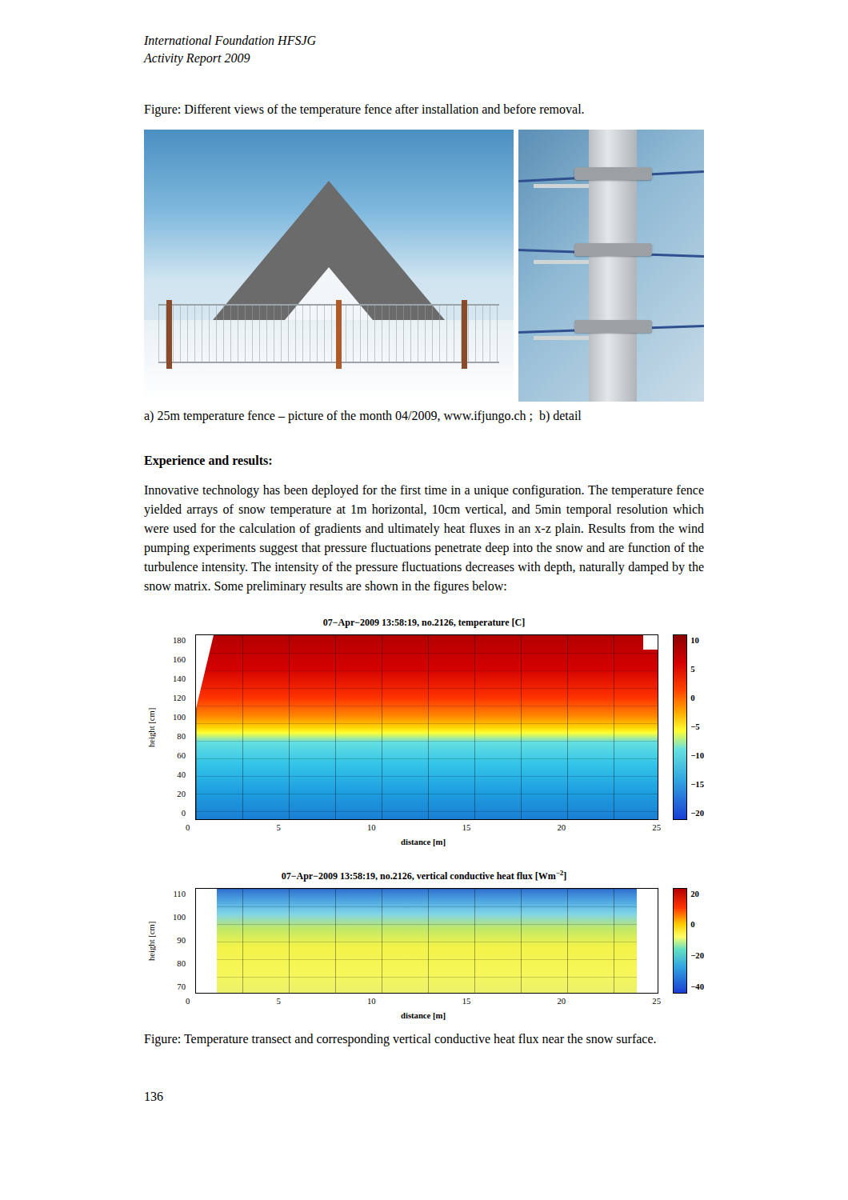International Foundation HFSJG
Activity Report 2009
Figure: Different views of the temperature fence after installation and before removal.
a) 25m temperature fence – picture of the month 04/2009, www.ifjungo.ch ; b) detail
Experience and results:
Innovative technology has been deployed for the first time in a unique configuration. The temperature fence yielded arrays of snow temperature at 1m horizontal, 10cm vertical, and 5min temporal resolution which were used for the calculation of gradients and ultimately heat fluxes in an x-z plain. Results from the wind pumping experiments suggest that pressure fluctuations penetrate deep into the snow and are function of the turbulence intensity. The intensity of the pressure fluctuations decreases with depth, naturally damped by the snow matrix. Some preliminary results are shown in the figures below:
07−Apr−2009 13:58:19, no.2126, temperature [C]
height [cm]
180 160 140 120 100 80 60 40 20 0
10 5 0 −5 −10 −15 −20
0510152025
distance [m]
07−Apr−2009 13:58:19, no.2126, vertical conductive heat flux [Wm−2]
height [cm]
110 100 90 80 70
20 0 −20 −40
0510152025
distance [m]
Figure: Temperature transect and corresponding vertical conductive heat flux near the snow surface.
136